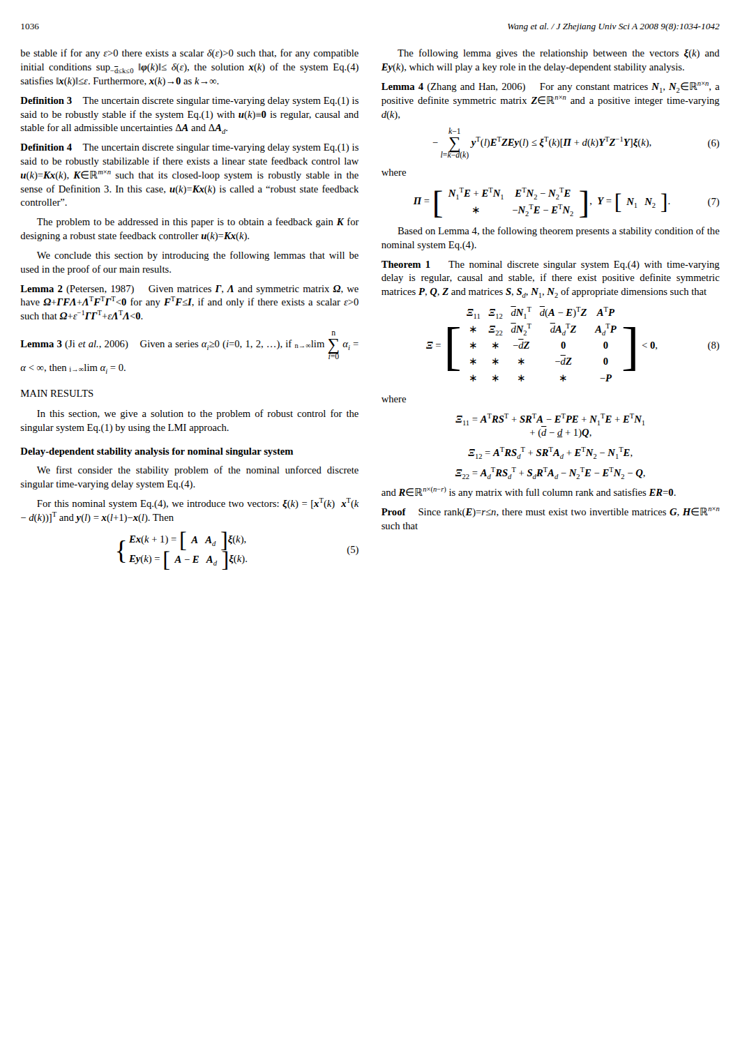1036 Wang et al. / J Zhejiang Univ Sci A 2008 9(8):1034-1042
be stable if for any ε>0 there exists a scalar δ(ε)>0 such that, for any compatible initial conditions sup−d≤k≤0 ‖φ(k)‖≤ δ(ε), the solution x(k) of the system Eq.(4) satisfies ‖x(k)‖≤ε. Furthermore, x(k)→0 as k→∞.
Definition 3 The uncertain discrete singular time-varying delay system Eq.(1) is said to be robustly stable if the system Eq.(1) with u(k)≡0 is regular, causal and stable for all admissible uncertainties ΔA and ΔAd.
Definition 4 The uncertain discrete singular time-varying delay system Eq.(1) is said to be robustly stabilizable if there exists a linear state feedback control law u(k)=Kx(k), K∈ℝm×n such that its closed-loop system is robustly stable in the sense of Definition 3. In this case, u(k)=Kx(k) is called a “robust state feedback controller”.
The problem to be addressed in this paper is to obtain a feedback gain K for designing a robust state feedback controller u(k)=Kx(k).
We conclude this section by introducing the following lemmas that will be used in the proof of our main results.
Lemma 2 (Petersen, 1987) Given matrices Γ, Λ and symmetric matrix Ω, we have Ω+ΓFΛ+ΛTFTΓT<0 for any FTF≤I, if and only if there exists a scalar ε>0 such that Ω+ε−1ΓΓT+εΛTΛ<0.
Lemma 3 (Ji et al., 2006) Given a series αi≥0 (i=0, 1, 2, …), if n→∞lim n∑i=0 αi = α < ∞, then i→∞lim αi = 0.
Main results
In this section, we give a solution to the problem of robust control for the singular system Eq.(1) by using the LMI approach.
Delay-dependent stability analysis for nominal singular system
We first consider the stability problem of the nominal unforced discrete singular time-varying delay system Eq.(4).
For this nominal system Eq.(4), we introduce two vectors: ξ(k) = [xT(k) xT(k − d(k))]T and y(l) = x(l+1)−x(l). Then
{
Ex(k + 1) = [
| A | A d |
] ξ(k),
Ey(k) = [
| A − E | A d |
] ξ(k).
(5)
The following lemma gives the relationship between the vectors ξ(k) and Ey(k), which will play a key role in the delay-dependent stability analysis.
Lemma 4 (Zhang and Han, 2006) For any constant matrices N1, N2∈ℝn×n, a positive definite symmetric matrix Z∈ℝn×n and a positive integer time-varying d(k),
− k−1∑l=k−d(k) yT(l)ETZEy(l) ≤ ξT(k)[Π + d(k)YTZ−1Y]ξ(k), (6)
where
Π = [
| N 1 T E + E T N 1 | E T N 2 − N 2 T E |
| ∗ | − N 2 T E − E T N 2 |
] , Y = [
| N 1 | N 2 |
] . (7)
Based on Lemma 4, the following theorem presents a stability condition of the nominal system Eq.(4).
Theorem 1 The nominal discrete singular system Eq.(4) with time-varying delay is regular, causal and stable, if there exist positive definite symmetric matrices P, Q, Z and matrices S, Sd, N1, N2 of appropriate dimensions such that
Ξ = [
| Ξ 11 | Ξ 12 | d N 1 T | d ( A − E ) T Z | A T P |
| ∗ | Ξ 22 | d N 2 T | d A d T Z | A d T P |
| ∗ | ∗ | − d Z | 0 | 0 |
| ∗ | ∗ | ∗ | − d Z | 0 |
| ∗ | ∗ | ∗ | ∗ | − P |
] < 0, (8)
where
Ξ11 = ATRST + SRTA − ETPE + N1TE + ETN1
+ (d − d + 1)Q,
Ξ12 = ATRSdT + SRTAd + ETN2 − N1TE,
Ξ22 = AdTRSdT + SdRTAd − N2TE − ETN2 − Q,
and R∈ℝn×(n−r) is any matrix with full column rank and satisfies ER=0.
Proof Since rank(E)=r≤n, there must exist two invertible matrices G, H∈ℝn×n such that